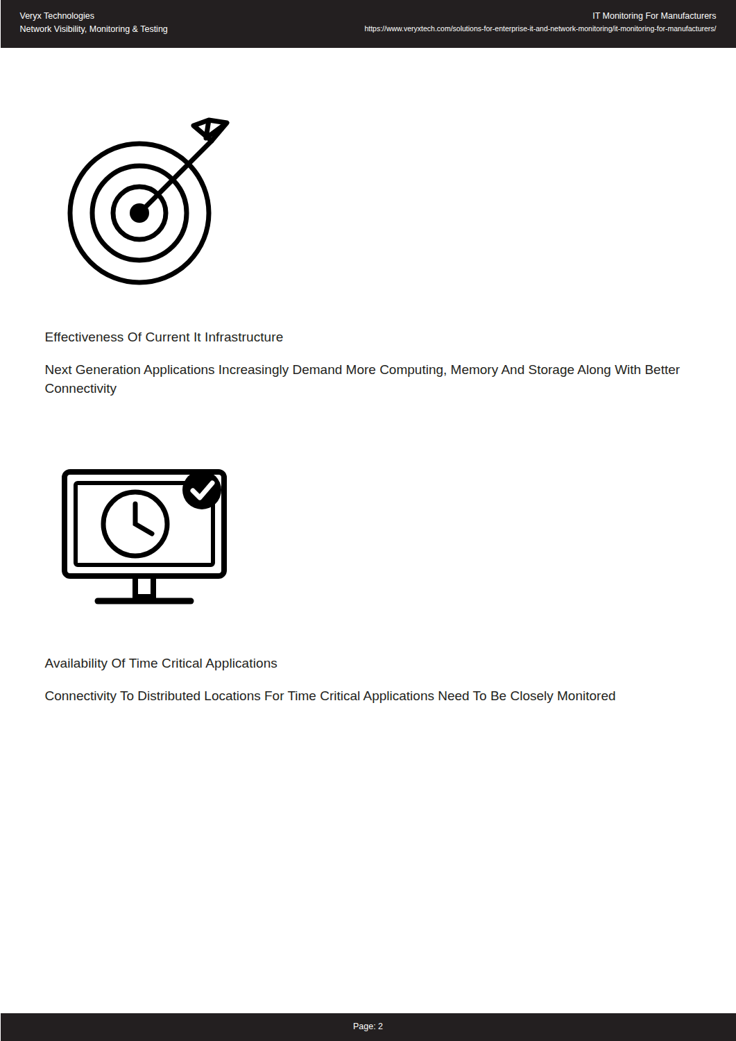Veryx Technologies Network Visibility, Monitoring & Testing
IT Monitoring For Manufacturers https://www.veryxtech.com/solutions-for-enterprise-it-and-network-monitoring/it-monitoring-for-manufacturers/
Effectiveness Of Current It Infrastructure
Next Generation Applications Increasingly Demand More Computing, Memory And Storage Along With Better Connectivity
Availability Of Time Critical Applications
Connectivity To Distributed Locations For Time Critical Applications Need To Be Closely Monitored
Page: 2